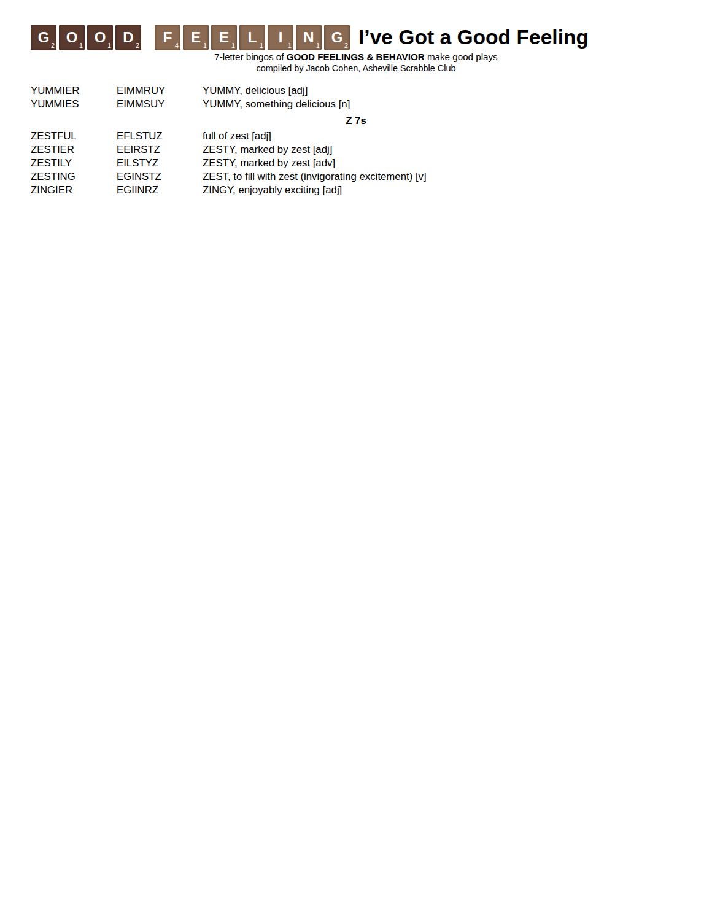G2 O1 O1 D2 F4 E1 E1 L1 I1 N1 G2
I’ve Got a Good Feeling
7-letter bingos of GOOD FEELINGS & BEHAVIOR make good plays
compiled by Jacob Cohen, Asheville Scrabble Club
| YUMMIER | EIMMRUY | YUMMY, delicious [adj] |
| YUMMIES | EIMMSUY | YUMMY, something delicious [n] |
| Z 7s |
| ZESTFUL | EFLSTUZ | full of zest [adj] |
| ZESTIER | EEIRSTZ | ZESTY, marked by zest [adj] |
| ZESTILY | EILSTYZ | ZESTY, marked by zest [adv] |
| ZESTING | EGINSTZ | ZEST, to fill with zest (invigorating excitement) [v] |
| ZINGIER | EGIINRZ | ZINGY, enjoyably exciting [adj] |